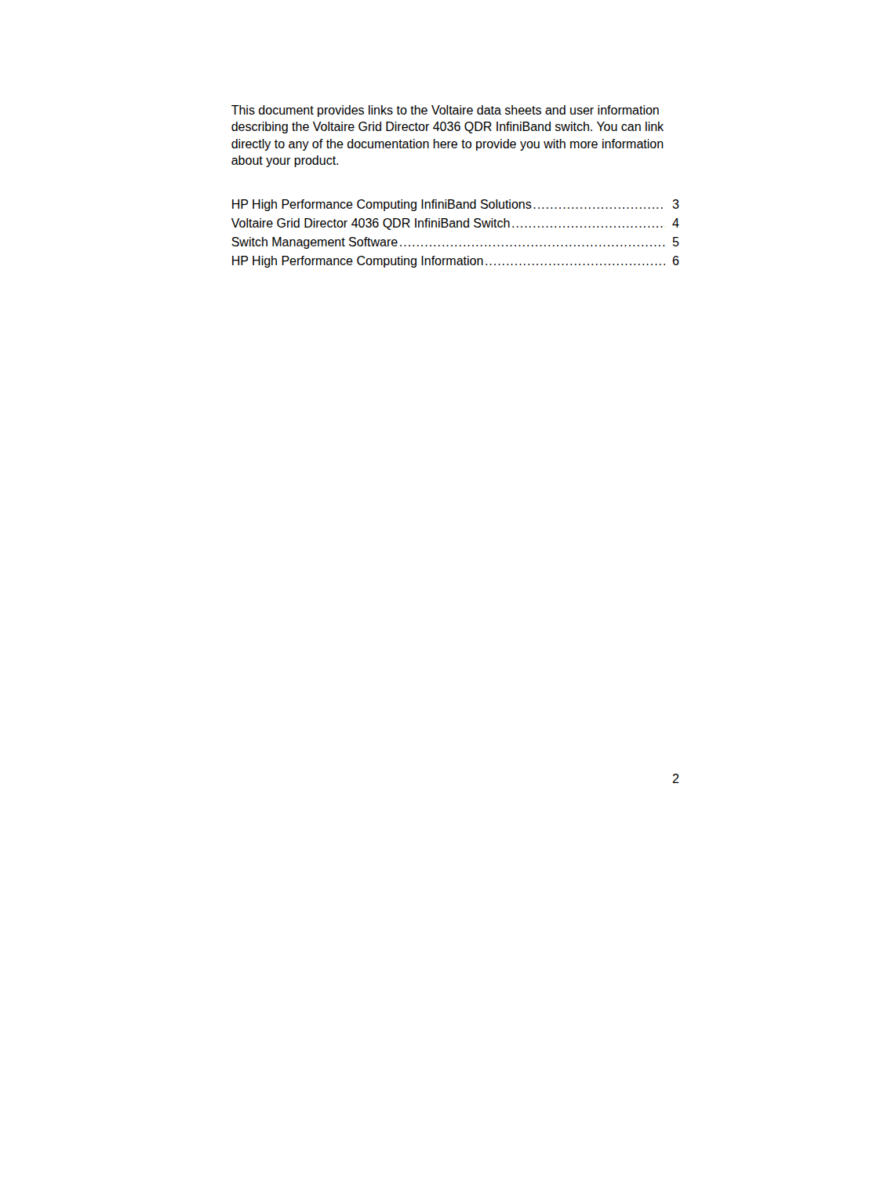This document provides links to the Voltaire data sheets and user information describing the Voltaire Grid Director 4036 QDR InfiniBand switch. You can link directly to any of the documentation here to provide you with more information about your product.
HP High Performance Computing InfiniBand Solutions ................................................................................ 3
Voltaire Grid Director 4036 QDR InfiniBand Switch ..................................................................................... 4
Switch Management Software ....................................................................................................... 5
HP High Performance Computing Information ............................................................................. 6
2